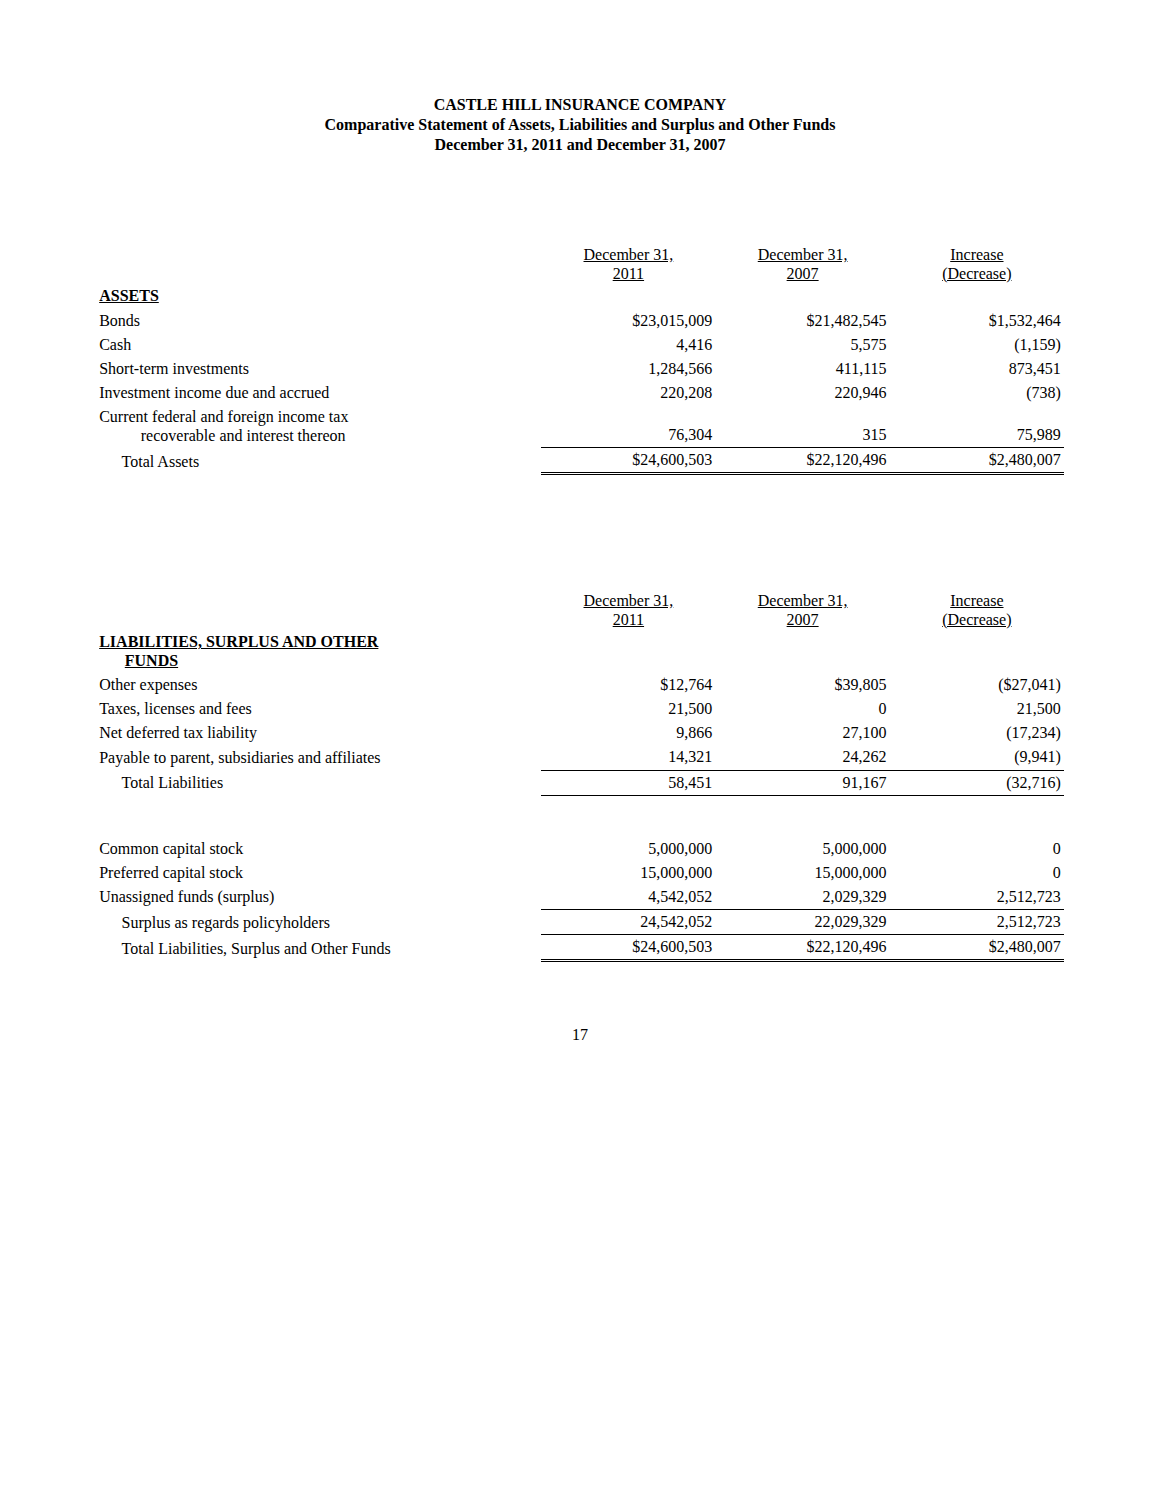CASTLE HILL INSURANCE COMPANY
Comparative Statement of Assets, Liabilities and Surplus and Other Funds
December 31, 2011 and December 31, 2007
| | December 31, 2011 | December 31, 2007 | Increase (Decrease) |
| ASSETS | | | |
| Bonds | $23,015,009 | $21,482,545 | $1,532,464 |
| Cash | 4,416 | 5,575 | (1,159) |
| Short-term investments | 1,284,566 | 411,115 | 873,451 |
| Investment income due and accrued | 220,208 | 220,946 | (738) |
| Current federal and foreign income tax recoverable and interest thereon | 76,304 | 315 | 75,989 |
| Total Assets | $24,600,503 | $22,120,496 | $2,480,007 |
| | December 31, 2011 | December 31, 2007 | Increase (Decrease) |
| LIABILITIES, SURPLUS AND OTHER FUNDS | | | |
| Other expenses | $12,764 | $39,805 | ($27,041) |
| Taxes, licenses and fees | 21,500 | 0 | 21,500 |
| Net deferred tax liability | 9,866 | 27,100 | (17,234) |
| Payable to parent, subsidiaries and affiliates | 14,321 | 24,262 | (9,941) |
| Total Liabilities | 58,451 | 91,167 | (32,716) |
| Common capital stock | 5,000,000 | 5,000,000 | 0 |
| Preferred capital stock | 15,000,000 | 15,000,000 | 0 |
| Unassigned funds (surplus) | 4,542,052 | 2,029,329 | 2,512,723 |
| Surplus as regards policyholders | 24,542,052 | 22,029,329 | 2,512,723 |
| Total Liabilities, Surplus and Other Funds | $24,600,503 | $22,120,496 | $2,480,007 |
17